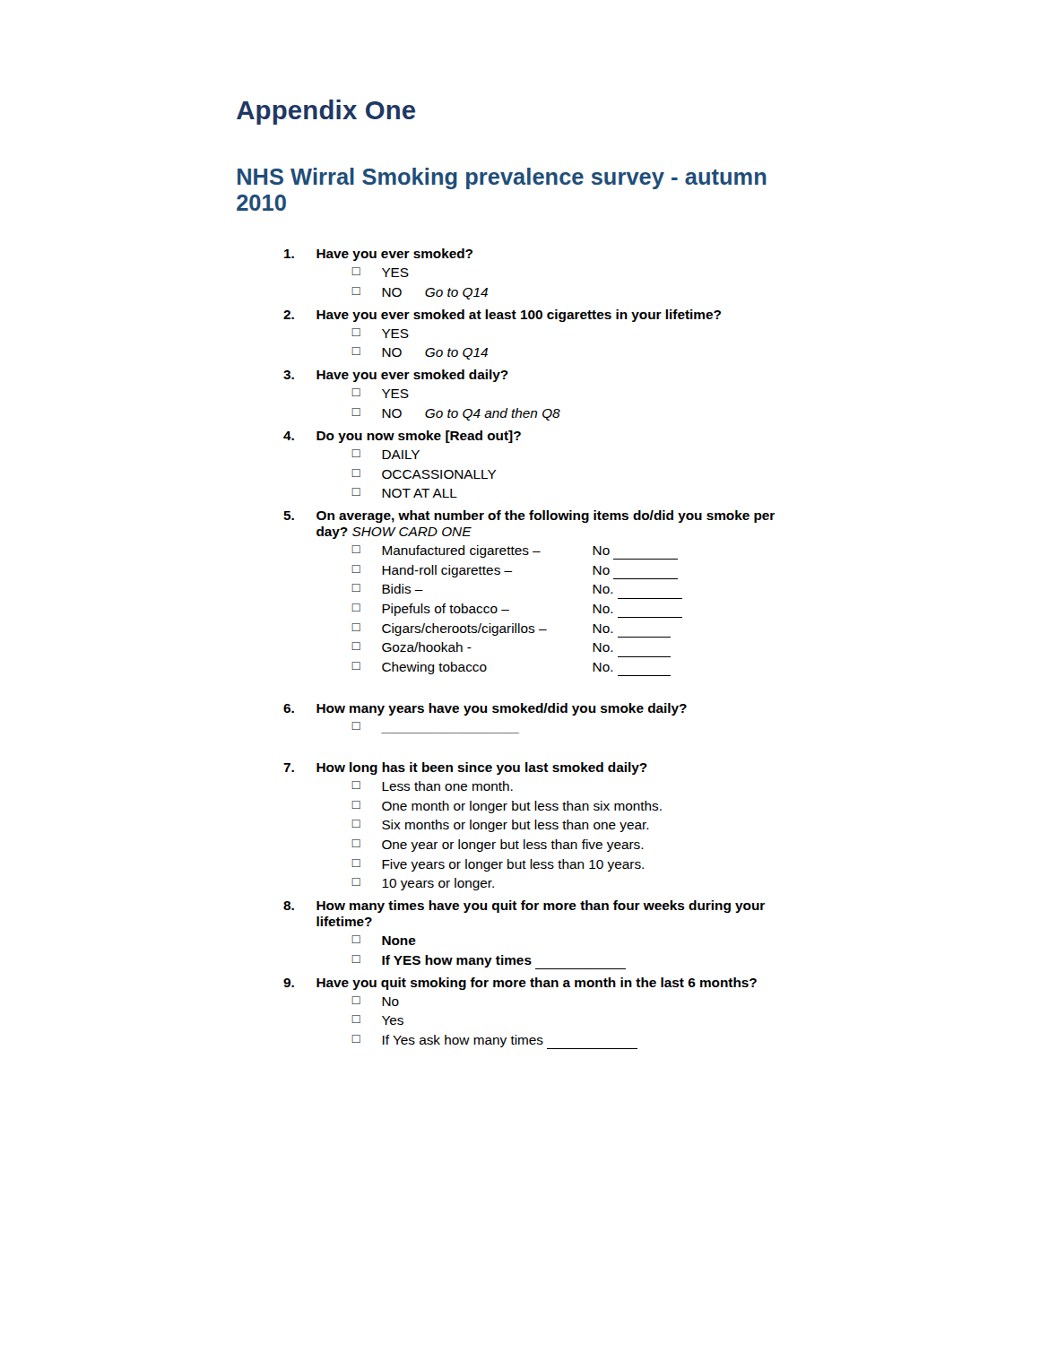Appendix One
NHS Wirral Smoking prevalence survey - autumn 2010
Have you ever smoked?
YES
NO Go to Q14
Have you ever smoked at least 100 cigarettes in your lifetime?
YES
NO Go to Q14
Have you ever smoked daily?
YES
NO Go to Q4 and then Q8
Do you now smoke [Read out]?
DAILY
OCCASSIONALLY
NOT AT ALL
On average, what number of the following items do/did you smoke per day? SHOW CARD ONE
Manufactured cigarettes –No
Hand-roll cigarettes –No
Bidis –No.
Pipefuls of tobacco –No.
Cigars/cheroots/cigarillos –No.
Goza/hookah -No.
Chewing tobacco No.
How many years have you smoked/did you smoke daily?
__________________
How long has it been since you last smoked daily?
Less than one month.
One month or longer but less than six months.
Six months or longer but less than one year.
One year or longer but less than five years.
Five years or longer but less than 10 years.
10 years or longer.
How many times have you quit for more than four weeks during your lifetime?
None
If YES how many times
Have you quit smoking for more than a month in the last 6 months?
No
Yes
If Yes ask how many times